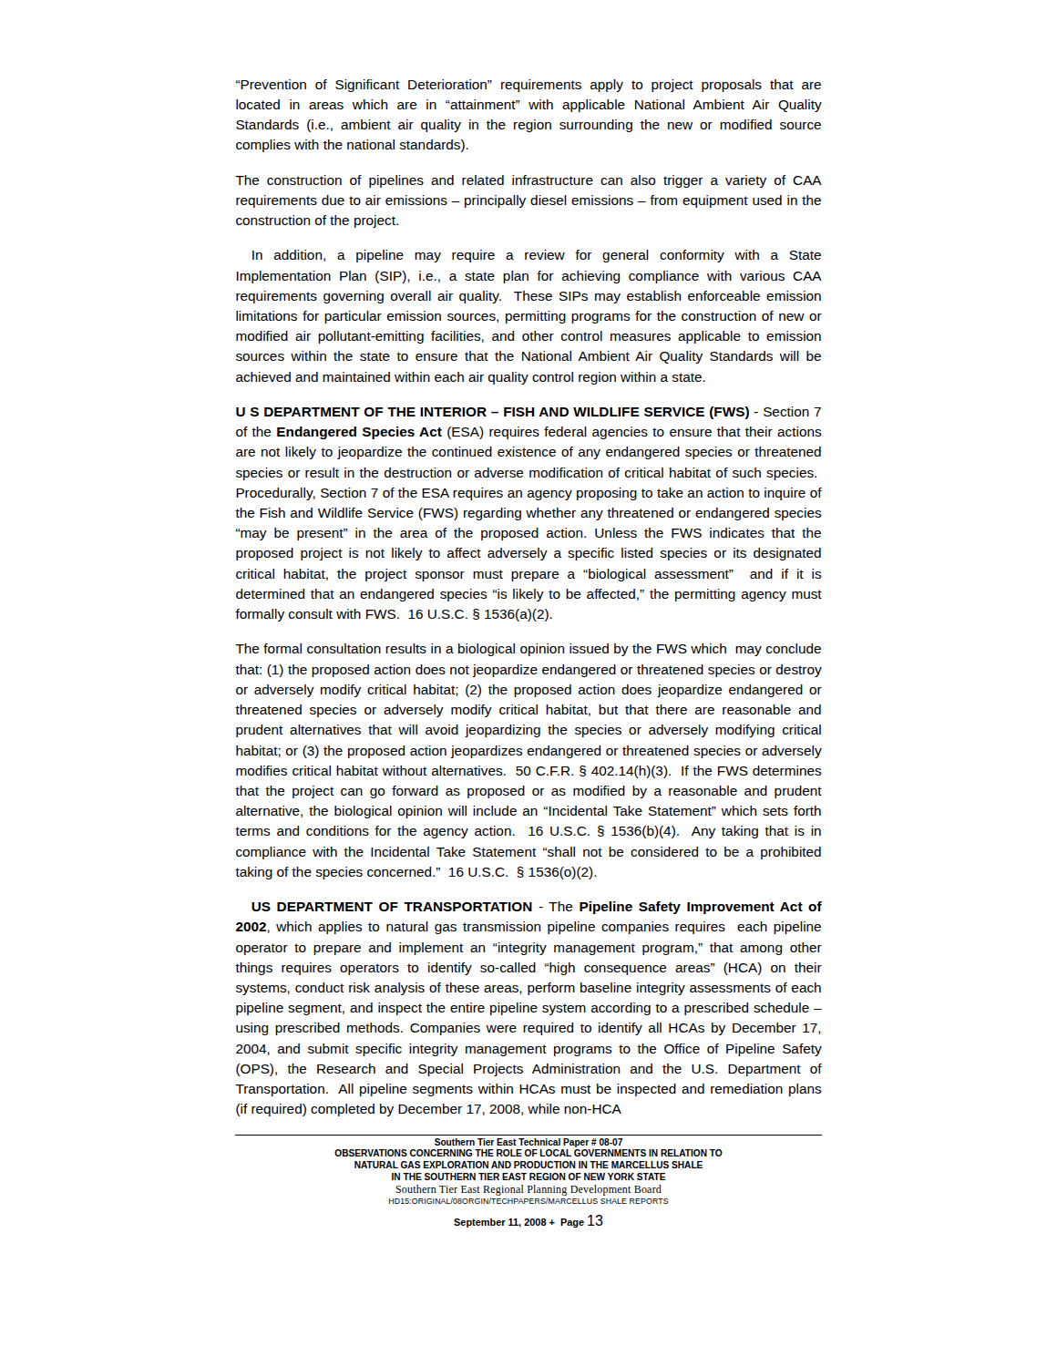“Prevention of Significant Deterioration” requirements apply to project proposals that are located in areas which are in “attainment” with applicable National Ambient Air Quality Standards (i.e., ambient air quality in the region surrounding the new or modified source complies with the national standards).
The construction of pipelines and related infrastructure can also trigger a variety of CAA requirements due to air emissions – principally diesel emissions – from equipment used in the construction of the project.
In addition, a pipeline may require a review for general conformity with a State Implementation Plan (SIP), i.e., a state plan for achieving compliance with various CAA requirements governing overall air quality. These SIPs may establish enforceable emission limitations for particular emission sources, permitting programs for the construction of new or modified air pollutant-emitting facilities, and other control measures applicable to emission sources within the state to ensure that the National Ambient Air Quality Standards will be achieved and maintained within each air quality control region within a state.
U S DEPARTMENT OF THE INTERIOR – FISH AND WILDLIFE SERVICE (FWS) - Section 7 of the Endangered Species Act (ESA) requires federal agencies to ensure that their actions are not likely to jeopardize the continued existence of any endangered species or threatened species or result in the destruction or adverse modification of critical habitat of such species. Procedurally, Section 7 of the ESA requires an agency proposing to take an action to inquire of the Fish and Wildlife Service (FWS) regarding whether any threatened or endangered species “may be present” in the area of the proposed action. Unless the FWS indicates that the proposed project is not likely to affect adversely a specific listed species or its designated critical habitat, the project sponsor must prepare a “biological assessment” and if it is determined that an endangered species “is likely to be affected,” the permitting agency must formally consult with FWS. 16 U.S.C. § 1536(a)(2).
The formal consultation results in a biological opinion issued by the FWS which may conclude that: (1) the proposed action does not jeopardize endangered or threatened species or destroy or adversely modify critical habitat; (2) the proposed action does jeopardize endangered or threatened species or adversely modify critical habitat, but that there are reasonable and prudent alternatives that will avoid jeopardizing the species or adversely modifying critical habitat; or (3) the proposed action jeopardizes endangered or threatened species or adversely modifies critical habitat without alternatives. 50 C.F.R. § 402.14(h)(3). If the FWS determines that the project can go forward as proposed or as modified by a reasonable and prudent alternative, the biological opinion will include an “Incidental Take Statement” which sets forth terms and conditions for the agency action. 16 U.S.C. § 1536(b)(4). Any taking that is in compliance with the Incidental Take Statement “shall not be considered to be a prohibited taking of the species concerned.” 16 U.S.C. § 1536(o)(2).
US DEPARTMENT OF TRANSPORTATION - The Pipeline Safety Improvement Act of 2002, which applies to natural gas transmission pipeline companies requires each pipeline operator to prepare and implement an “integrity management program,” that among other things requires operators to identify so-called “high consequence areas” (HCA) on their systems, conduct risk analysis of these areas, perform baseline integrity assessments of each pipeline segment, and inspect the entire pipeline system according to a prescribed schedule – using prescribed methods. Companies were required to identify all HCAs by December 17, 2004, and submit specific integrity management programs to the Office of Pipeline Safety (OPS), the Research and Special Projects Administration and the U.S. Department of Transportation. All pipeline segments within HCAs must be inspected and remediation plans (if required) completed by December 17, 2008, while non-HCA
Southern Tier East Technical Paper # 08-07
OBSERVATIONS CONCERNING THE ROLE OF LOCAL GOVERNMENTS IN RELATION TO
NATURAL GAS EXPLORATION AND PRODUCTION IN THE MARCELLUS SHALE
IN THE SOUTHERN TIER EAST REGION OF NEW YORK STATE
Southern Tier East Regional Planning Development Board
HD15:ORIGINAL/08ORGIN/TECHPAPERS/MARCELLUS SHALE REPORTS
September 11, 2008 + Page 13